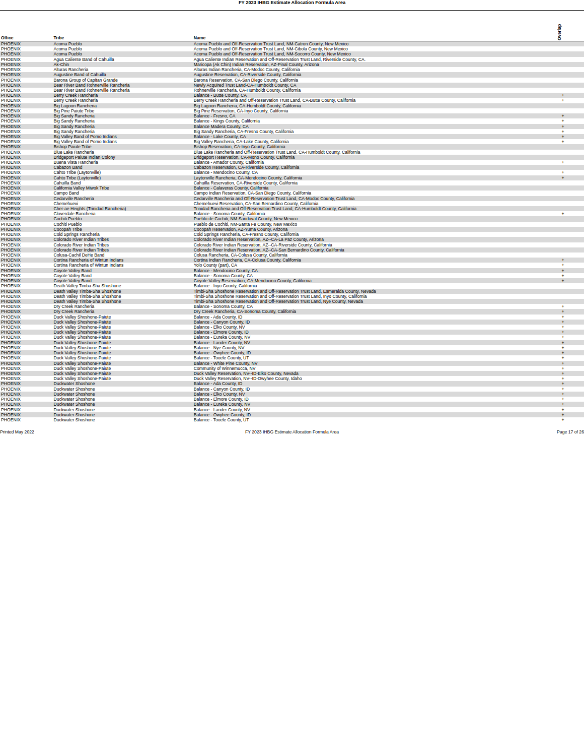FY 2023 IHBG Estimate Allocation Formula Area
| Office | Tribe | Name | Overlap |
| --- | --- | --- | --- |
| PHOENIX | Acoma Pueblo | Acoma Pueblo and Off-Reservation Trust Land, NM-Catron County, New Mexico | |
| PHOENIX | Acoma Pueblo | Acoma Pueblo and Off-Reservation Trust Land, NM-Cibola County, New Mexico | |
| PHOENIX | Acoma Pueblo | Acoma Pueblo and Off-Reservation Trust Land, NM-Socorro County, New Mexico | |
| PHOENIX | Agua Caliente Band of Cahuilla | Agua Caliente Indian Reservation and Off-Reservation Trust Land, Riverside County, CA. | |
| PHOENIX | Ak-Chin | Maricopa (Ak Chin) Indian Reservation, AZ-Pinal County, Arizona | |
| PHOENIX | Alturas Rancheria | Alturas Indian Rancheria, CA-Modoc County, California | |
| PHOENIX | Augustine Band of Cahuilla | Augustine Reservation, CA-Riverside County, California | |
| PHOENIX | Barona Group of Capitan Grande | Barona Reservation, CA-San Diego County, California | |
| PHOENIX | Bear River Band Rohnerville Rancheria | Newly Acquired Trust Land-CA-Humboldt County, CA | |
| PHOENIX | Bear River Band Rohnerville Rancheria | Rohnerville Rancheria, CA-Humboldt County, California | |
| PHOENIX | Berry Creek Rancheria | Balance - Butte County, CA | + |
| PHOENIX | Berry Creek Rancheria | Berry Creek Rancheria and Off-Reservation Trust Land, CA-Butte County, California | + |
| PHOENIX | Big Lagoon Rancheria | Big Lagoon Rancheria, CA-Humboldt County, California | |
| PHOENIX | Big Pine Paiute Tribe | Big Pine Reservation, CA-Inyo County, California | |
| PHOENIX | Big Sandy Rancheria | Balance - Fresno, CA | + |
| PHOENIX | Big Sandy Rancheria | Balance - Kings County, California | + |
| PHOENIX | Big Sandy Rancheria | Balance Madera County, CA | + |
| PHOENIX | Big Sandy Rancheria | Big Sandy Rancheria, CA-Fresno County, California | + |
| PHOENIX | Big Valley Band of Pomo Indians | Balance - Lake County, CA | + |
| PHOENIX | Big Valley Band of Pomo Indians | Big Valley Rancheria, CA-Lake County, California | + |
| PHOENIX | Bishop Paiute Tribe | Bishop Reservation, CA-Inyo County, California | |
| PHOENIX | Blue Lake Rancheria | Blue Lake Rancheria and Off-Reservation Trust Land, CA-Humboldt County, California | |
| PHOENIX | Bridgeport Paiute Indian Colony | Bridgeport Reservation, CA-Mono County, California | |
| PHOENIX | Buena Vista Rancheria | Balance - Amador County, California | + |
| PHOENIX | Cabazon Band | Cabazon Reservation, CA-Riverside County, California | |
| PHOENIX | Cahto Tribe (Laytonville) | Balance - Mendocino County, CA | + |
| PHOENIX | Cahto Tribe (Laytonville) | Laytonville Rancheria, CA-Mendocino County, California | + |
| PHOENIX | Cahuilla Band | Cahuilla Reservation, CA-Riverside County, California | |
| PHOENIX | California Valley Miwok Tribe | Balance - Calaveras County, California | |
| PHOENIX | Campo Band | Campo Indian Reservation, CA-San Diego County, California | |
| PHOENIX | Cedarville Rancheria | Cedarville Rancheria and Off-Reservation Trust Land, CA-Modoc County, California | |
| PHOENIX | Chemehuevi | Chemehuevi Reservation, CA-San Bernardino County, California | |
| PHOENIX | Cher-ae Heights (Trinidad Rancheria) | Trinidad Rancheria and Off-Reservation Trust Land, CA-Humboldt County, California | |
| PHOENIX | Cloverdale Rancheria | Balance - Sonoma County, California | + |
| PHOENIX | Cochiti Pueblo | Pueblo de Cochiti, NM-Sandoval County, New Mexico | |
| PHOENIX | Cochiti Pueblo | Pueblo de Cochiti, NM-Santa Fe County, New Mexico | |
| PHOENIX | Cocopah Tribe | Cocopah Reservation, AZ-Yuma County, Arizona | |
| PHOENIX | Cold Springs Rancheria | Cold Springs Rancheria, CA-Fresno County, California | |
| PHOENIX | Colorado River Indian Tribes | Colorado River Indian Reservation, AZ--CA-La Paz County, Arizona | |
| PHOENIX | Colorado River Indian Tribes | Colorado River Indian Reservation, AZ--CA-Riverside County, California | |
| PHOENIX | Colorado River Indian Tribes | Colorado River Indian Reservation, AZ--CA-San Bernardino County, California | |
| PHOENIX | Colusa-Cachil DeHe Band | Colusa Rancheria, CA-Colusa County, California | |
| PHOENIX | Cortina Rancheria of Wintun Indians | Cortina Indian Rancheria, CA-Colusa County, California | + |
| PHOENIX | Cortina Rancheria of Wintun Indians | Yolo County (part), CA | + |
| PHOENIX | Coyote Valley Band | Balance - Mendocino County, CA | + |
| PHOENIX | Coyote Valley Band | Balance - Sonoma County, CA | + |
| PHOENIX | Coyote Valley Band | Coyote Valley Reservation, CA-Mendocino County, California | + |
| PHOENIX | Death Valley Timba-Sha Shoshone | Balance - Inyo County, California | |
| PHOENIX | Death Valley Timba-Sha Shoshone | Timbi-Sha Shoshone Reservation and Off-Reservation Trust Land, Esmeralda County, Nevada | |
| PHOENIX | Death Valley Timba-Sha Shoshone | Timbi-Sha Shoshone Reservation and Off-Reservation Trust Land, Inyo County, California | |
| PHOENIX | Death Valley Timba-Sha Shoshone | Timbi-Sha Shoshone Reservation and Off-Reservation Trust Land, Nye County, Nevada | |
| PHOENIX | Dry Creek Rancheria | Balance - Sonoma County, CA | + |
| PHOENIX | Dry Creek Rancheria | Dry Creek Rancheria, CA-Sonoma County, California | + |
| PHOENIX | Duck Valley Shoshone-Paiute | Balance - Ada County, ID | + |
| PHOENIX | Duck Valley Shoshone-Paiute | Balance - Canyon County, ID | + |
| PHOENIX | Duck Valley Shoshone-Paiute | Balance - Elko County, NV | + |
| PHOENIX | Duck Valley Shoshone-Paiute | Balance - Elmore County, ID | + |
| PHOENIX | Duck Valley Shoshone-Paiute | Balance - Eureka County, NV | + |
| PHOENIX | Duck Valley Shoshone-Paiute | Balance - Lander County, NV | + |
| PHOENIX | Duck Valley Shoshone-Paiute | Balance - Nye County, NV | + |
| PHOENIX | Duck Valley Shoshone-Paiute | Balance - Owyhee County, ID | + |
| PHOENIX | Duck Valley Shoshone-Paiute | Balance - Tooele County, UT | + |
| PHOENIX | Duck Valley Shoshone-Paiute | Balance - White Pine County, NV | + |
| PHOENIX | Duck Valley Shoshone-Paiute | Community of Winnemucca, NV | + |
| PHOENIX | Duck Valley Shoshone-Paiute | Duck Valley Reservation, NV--ID-Elko County, Nevada | + |
| PHOENIX | Duck Valley Shoshone-Paiute | Duck Valley Reservation, NV--ID-Owyhee County, Idaho | + |
| PHOENIX | Duckwater Shoshone | Balance - Ada County, ID | + |
| PHOENIX | Duckwater Shoshone | Balance - Canyon County, ID | + |
| PHOENIX | Duckwater Shoshone | Balance - Elko County, NV | + |
| PHOENIX | Duckwater Shoshone | Balance - Elmore County, ID | + |
| PHOENIX | Duckwater Shoshone | Balance - Eureka County, NV | + |
| PHOENIX | Duckwater Shoshone | Balance - Lander County, NV | + |
| PHOENIX | Duckwater Shoshone | Balance - Owyhee County, ID | + |
| PHOENIX | Duckwater Shoshone | Balance - Tooele County, UT | + |
Printed May 2022 FY 2023 IHBG Estimate Allocation Formula Area Page 17 of 26